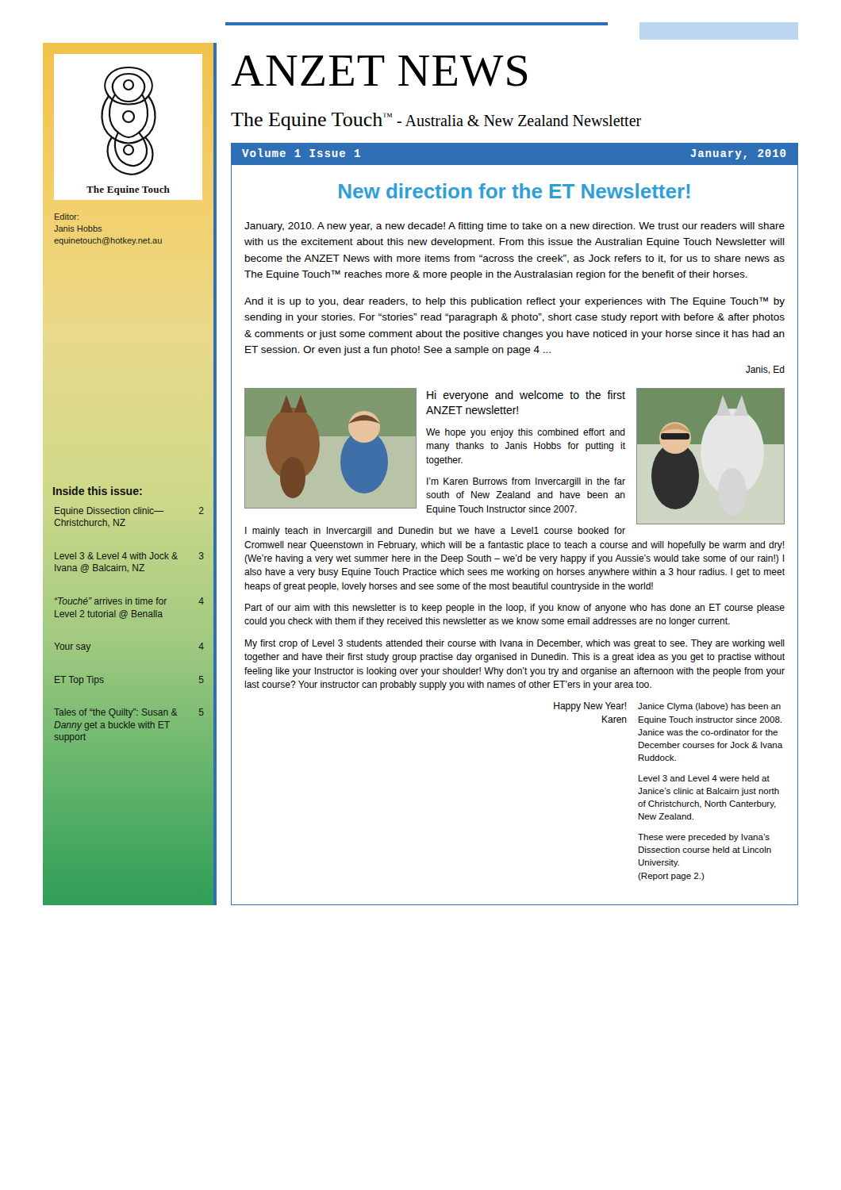The Equine Touch
Editor:
Janis Hobbs
equinetouch@hotkey.net.au
Inside this issue:
Equine Dissection clinic—Christchurch, NZ 2
Level 3 & Level 4 with Jock & Ivana @ Balcairn, NZ 3
“Touché” arrives in time for Level 2 tutorial @ Benalla 4
Your say 4
ET Top Tips 5
Tales of “the Quilty”: Susan & Danny get a buckle with ET support 5
ANZET NEWS
The Equine Touch™ - Australia & New Zealand Newsletter
Volume 1 Issue 1 January, 2010
New direction for the ET Newsletter!
January, 2010. A new year, a new decade! A fitting time to take on a new direction. We trust our readers will share with us the excitement about this new development. From this issue the Australian Equine Touch Newsletter will become the ANZET News with more items from “across the creek”, as Jock refers to it, for us to share news as The Equine Touch™ reaches more & more people in the Australasian region for the benefit of their horses.
And it is up to you, dear readers, to help this publication reflect your experiences with The Equine Touch™ by sending in your stories. For “stories” read “paragraph & photo”, short case study report with before & after photos & comments or just some comment about the positive changes you have noticed in your horse since it has had an ET session. Or even just a fun photo! See a sample on page 4 ...
Janis, Ed
Hi everyone and welcome to the first ANZET newsletter!
We hope you enjoy this combined effort and many thanks to Janis Hobbs for putting it together.
I’m Karen Burrows from Invercargill in the far south of New Zealand and have been an Equine Touch Instructor since 2007.
I mainly teach in Invercargill and Dunedin but we have a Level1 course booked for Cromwell near Queenstown in February, which will be a fantastic place to teach a course and will hopefully be warm and dry! (We’re having a very wet summer here in the Deep South – we’d be very happy if you Aussie’s would take some of our rain!) I also have a very busy Equine Touch Practice which sees me working on horses anywhere within a 3 hour radius. I get to meet heaps of great people, lovely horses and see some of the most beautiful countryside in the world!
Part of our aim with this newsletter is to keep people in the loop, if you know of anyone who has done an ET course please could you check with them if they received this newsletter as we know some email addresses are no longer current.
My first crop of Level 3 students attended their course with Ivana in December, which was great to see. They are working well together and have their first study group practise day organised in Dunedin. This is a great idea as you get to practise without feeling like your Instructor is looking over your shoulder! Why don’t you try and organise an afternoon with the people from your last course? Your instructor can probably supply you with names of other ET’ers in your area too.
Janice Clyma (labove) has been an Equine Touch instructor since 2008. Janice was the co-ordinator for the December courses for Jock & Ivana Ruddock.
Level 3 and Level 4 were held at Janice’s clinic at Balcairn just north of Christchurch, North Canterbury, New Zealand.
These were preceded by Ivana’s Dissection course held at Lincoln University.
(Report page 2.)
Happy New Year!
Karen